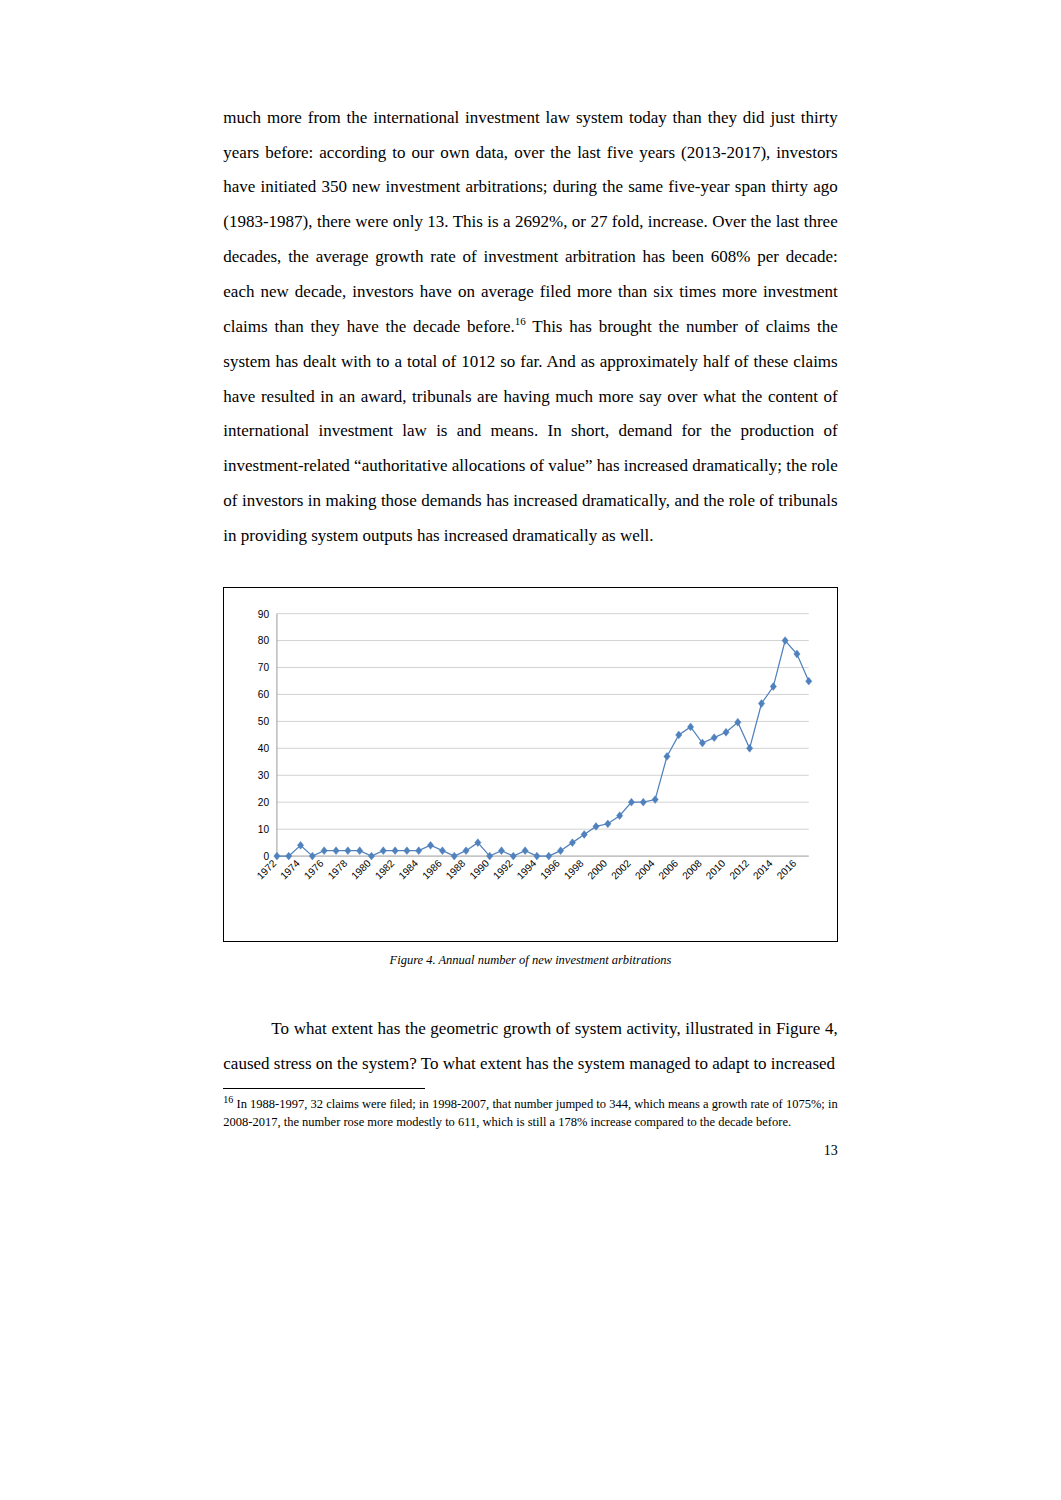much more from the international investment law system today than they did just thirty years before: according to our own data, over the last five years (2013-2017), investors have initiated 350 new investment arbitrations; during the same five-year span thirty ago (1983-1987), there were only 13. This is a 2692%, or 27 fold, increase. Over the last three decades, the average growth rate of investment arbitration has been 608% per decade: each new decade, investors have on average filed more than six times more investment claims than they have the decade before.16 This has brought the number of claims the system has dealt with to a total of 1012 so far. And as approximately half of these claims have resulted in an award, tribunals are having much more say over what the content of international investment law is and means. In short, demand for the production of investment-related “authoritative allocations of value” has increased dramatically; the role of investors in making those demands has increased dramatically, and the role of tribunals in providing system outputs has increased dramatically as well.
90 80 70 60 50 40 30 20 10 0 1972 1974 1976 1978 1980 1982 1984 1986 1988 1990 1992 1994 1996 1998 2000 2002 2004 2006 2008 2010 2012 2014 2016
Figure 4. Annual number of new investment arbitrations
To what extent has the geometric growth of system activity, illustrated in Figure 4, caused stress on the system? To what extent has the system managed to adapt to increased
16 In 1988-1997, 32 claims were filed; in 1998-2007, that number jumped to 344, which means a growth rate of 1075%; in 2008-2017, the number rose more modestly to 611, which is still a 178% increase compared to the decade before.
13